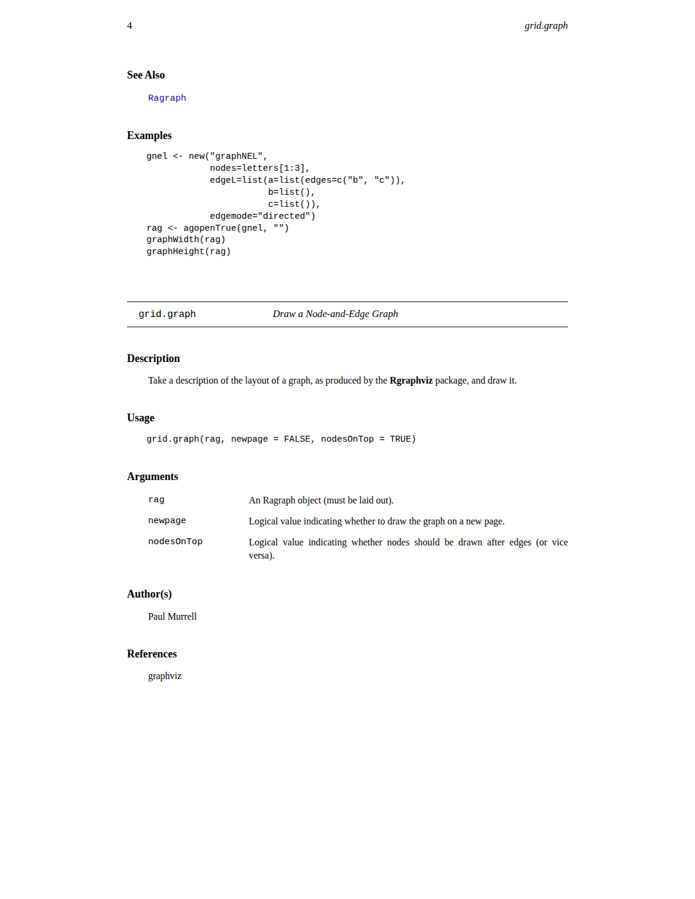4 grid.graph
See Also
Ragraph
Examples
gnel <- new("graphNEL",
            nodes=letters[1:3],
            edgeL=list(a=list(edges=c("b", "c")),
                       b=list(),
                       c=list()),
            edgemode="directed")
rag <- agopenTrue(gnel, "")
graphWidth(rag)
graphHeight(rag)
grid.graph Draw a Node-and-Edge Graph
Description
Take a description of the layout of a graph, as produced by the Rgraphviz package, and draw it.
Usage
grid.graph(rag, newpage = FALSE, nodesOnTop = TRUE)
Arguments
rag
An Ragraph object (must be laid out).
newpage
Logical value indicating whether to draw the graph on a new page.
nodesOnTop
Logical value indicating whether nodes should be drawn after edges (or vice versa).
Author(s)
Paul Murrell
References
graphviz